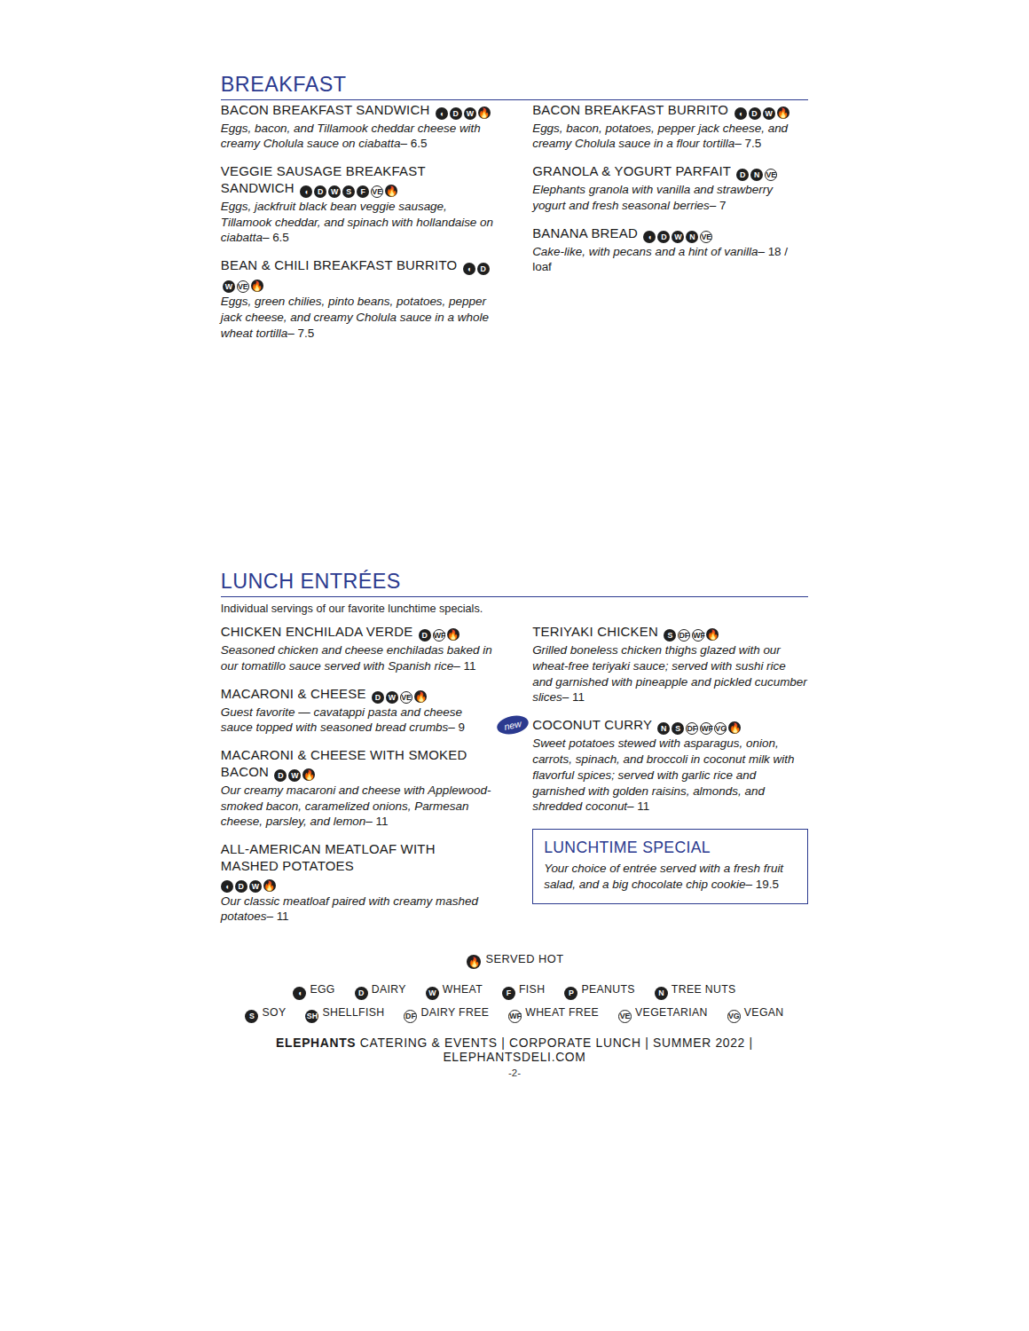Breakfast
Bacon Breakfast Sandwich DW
Eggs, bacon, and Tillamook cheddar cheese with creamy Cholula sauce on ciabatta– 6.5
Veggie Sausage Breakfast Sandwich DWSFVE
Eggs, jackfruit black bean veggie sausage, Tillamook cheddar, and spinach with hollandaise on ciabatta– 6.5
Bean & Chili Breakfast Burrito DWVE
Eggs, green chilies, pinto beans, potatoes, pepper jack cheese, and creamy Cholula sauce in a whole wheat tortilla– 7.5
Bacon Breakfast Burrito DW
Eggs, bacon, potatoes, pepper jack cheese, and creamy Cholula sauce in a flour tortilla– 7.5
Granola & Yogurt Parfait DNVE
Elephants granola with vanilla and strawberry yogurt and fresh seasonal berries– 7
Banana Bread DWNVE
Cake-like, with pecans and a hint of vanilla– 18 / loaf
Lunch Entrées
Individual servings of our favorite lunchtime specials.
Chicken Enchilada Verde DWF
Seasoned chicken and cheese enchiladas baked in our tomatillo sauce served with Spanish rice– 11
Macaroni & Cheese DWVE
Guest favorite — cavatappi pasta and cheese sauce topped with seasoned bread crumbs– 9
Macaroni & Cheese with Smoked Bacon DW
Our creamy macaroni and cheese with Applewood-smoked bacon, caramelized onions, Parmesan cheese, parsley, and lemon– 11
All-American Meatloaf with Mashed Potatoes
DW
Our classic meatloaf paired with creamy mashed potatoes– 11
Teriyaki Chicken SDF WF
Grilled boneless chicken thighs glazed with our wheat-free teriyaki sauce; served with sushi rice and garnished with pineapple and pickled cucumber slices– 11
new Coconut Curry NSDF WF VG
Sweet potatoes stewed with asparagus, onion, carrots, spinach, and broccoli in coconut milk with flavorful spices; served with garlic rice and garnished with golden raisins, almonds, and shredded coconut– 11
Lunchtime Special
Your choice of entrée served with a fresh fruit salad, and a big chocolate chip cookie– 19.5
SERVED HOT
EGG DDAIRY WWHEAT FFISH PPEANUTS NTREE NUTS
SSOY SHSHELLFISH DFDAIRY FREE WFWHEAT FREE VEVEGETARIAN VGVEGAN
ELEPHANTS CATERING & EVENTS | CORPORATE LUNCH | SUMMER 2022 | ELEPHANTSDELI.COM
-2-